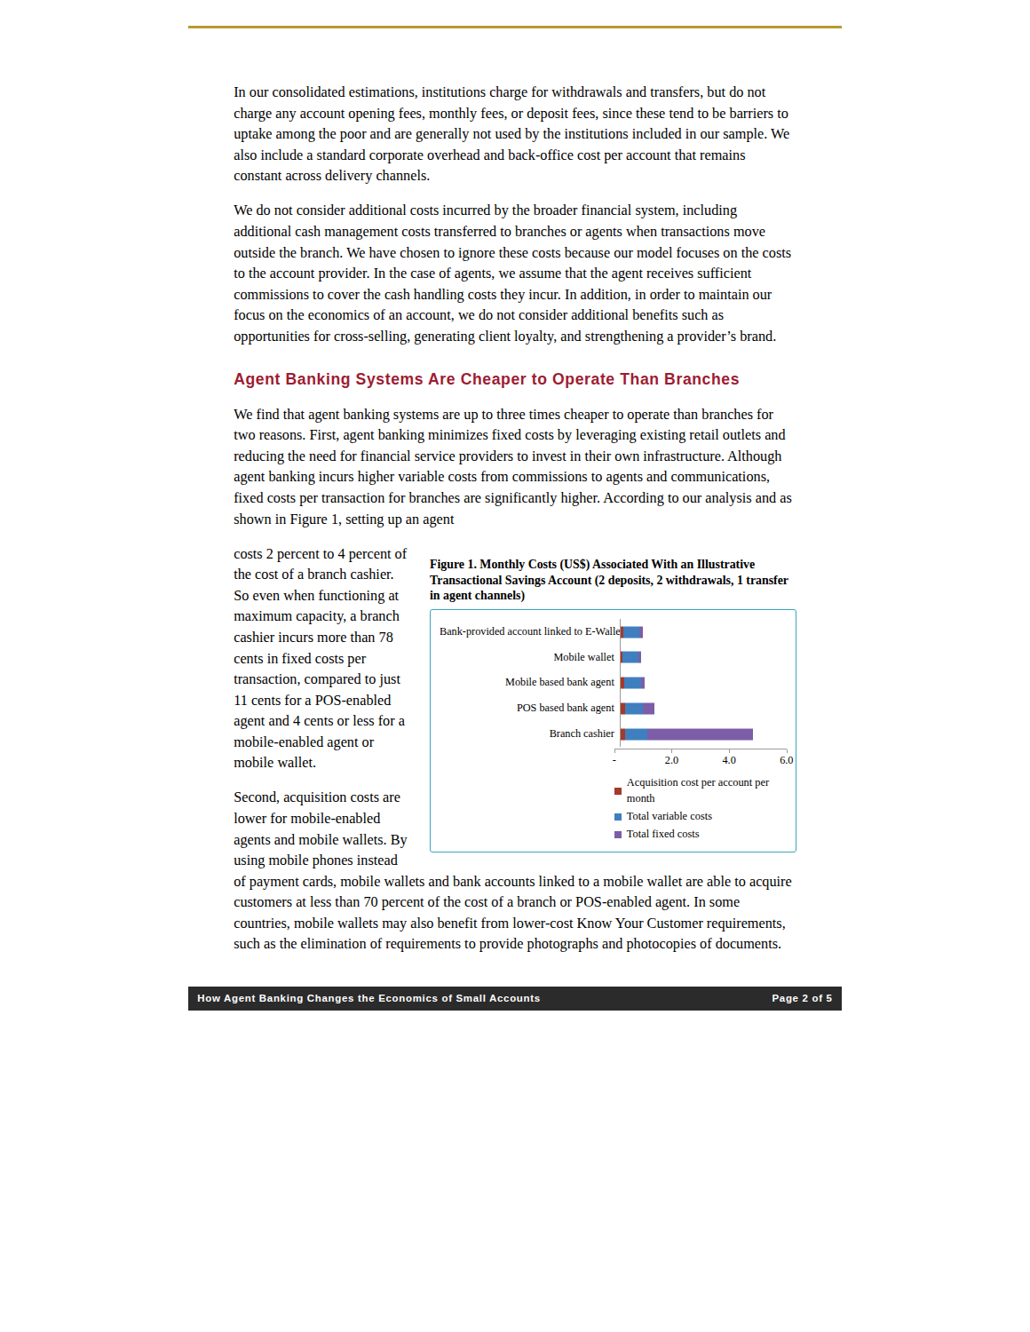In our consolidated estimations, institutions charge for withdrawals and transfers, but do not charge any account opening fees, monthly fees, or deposit fees, since these tend to be barriers to uptake among the poor and are generally not used by the institutions included in our sample. We also include a standard corporate overhead and back-office cost per account that remains constant across delivery channels.
We do not consider additional costs incurred by the broader financial system, including additional cash management costs transferred to branches or agents when transactions move outside the branch. We have chosen to ignore these costs because our model focuses on the costs to the account provider. In the case of agents, we assume that the agent receives sufficient commissions to cover the cash handling costs they incur. In addition, in order to maintain our focus on the economics of an account, we do not consider additional benefits such as opportunities for cross-selling, generating client loyalty, and strengthening a provider’s brand.
Agent Banking Systems Are Cheaper to Operate Than Branches
We find that agent banking systems are up to three times cheaper to operate than branches for two reasons. First, agent banking minimizes fixed costs by leveraging existing retail outlets and reducing the need for financial service providers to invest in their own infrastructure. Although agent banking incurs higher variable costs from commissions to agents and communications, fixed costs per transaction for branches are significantly higher. According to our analysis and as shown in Figure 1, setting up an agent
Figure 1. Monthly Costs (US$) Associated With an Illustrative Transactional Savings Account (2 deposits, 2 withdrawals, 1 transfer in agent channels)
Bank-provided account linked to E-Wallet
Mobile wallet
Mobile based bank agent
POS based bank agent
Branch cashier
-
2.0
4.0
6.0
Acquisition cost per account per month
Total variable costs
Total fixed costs
costs 2 percent to 4 percent of the cost of a branch cashier. So even when functioning at maximum capacity, a branch cashier incurs more than 78 cents in fixed costs per transaction, compared to just 11 cents for a POS-enabled agent and 4 cents or less for a mobile-enabled agent or mobile wallet.
Second, acquisition costs are lower for mobile-enabled agents and mobile wallets. By using mobile phones instead of payment cards, mobile wallets and bank accounts linked to a mobile wallet are able to acquire customers at less than 70 percent of the cost of a branch or POS-enabled agent. In some countries, mobile wallets may also benefit from lower-cost Know Your Customer requirements, such as the elimination of requirements to provide photographs and photocopies of documents.
How Agent Banking Changes the Economics of Small Accounts Page 2 of 5